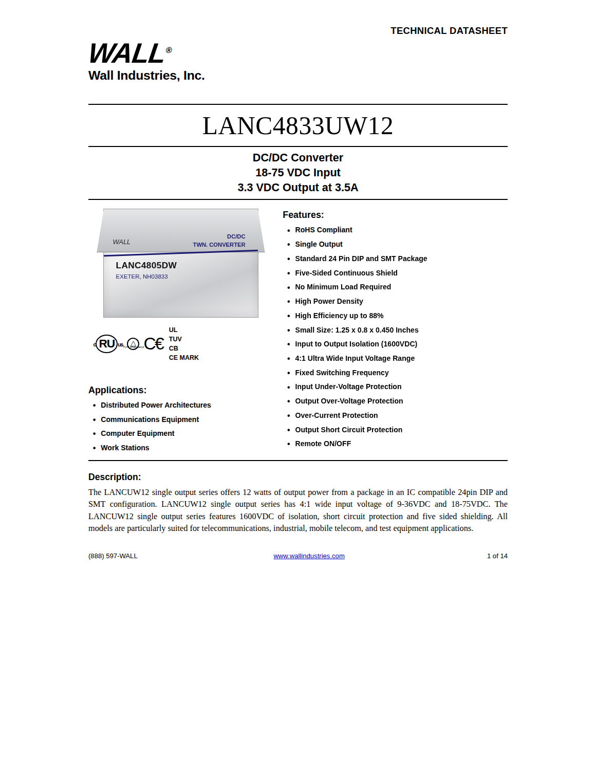TECHNICAL DATASHEET
WALL®
Wall Industries, Inc.
LANC4833UW12
DC/DC Converter
18-75 VDC Input
3.3 VDC Output at 3.5A
WALL
DC/DC
TWN. CONVERTER
LANC4805DW
EXETER, NH03833
cRU us TUV Rheinland C€ UL
TUV
CB
CE MARK
Applications:
Distributed Power Architectures
Communications Equipment
Computer Equipment
Work Stations
Features:
RoHS Compliant
Single Output
Standard 24 Pin DIP and SMT Package
Five-Sided Continuous Shield
No Minimum Load Required
High Power Density
High Efficiency up to 88%
Small Size: 1.25 x 0.8 x 0.450 Inches
Input to Output Isolation (1600VDC)
4:1 Ultra Wide Input Voltage Range
Fixed Switching Frequency
Input Under-Voltage Protection
Output Over-Voltage Protection
Over-Current Protection
Output Short Circuit Protection
Remote ON/OFF
Description:
The LANCUW12 single output series offers 12 watts of output power from a package in an IC compatible 24pin DIP and SMT configuration. LANCUW12 single output series has 4:1 wide input voltage of 9-36VDC and 18-75VDC. The LANCUW12 single output series features 1600VDC of isolation, short circuit protection and five sided shielding. All models are particularly suited for telecommunications, industrial, mobile telecom, and test equipment applications.
(888) 597-WALL www.wallindustries.com 1 of 14